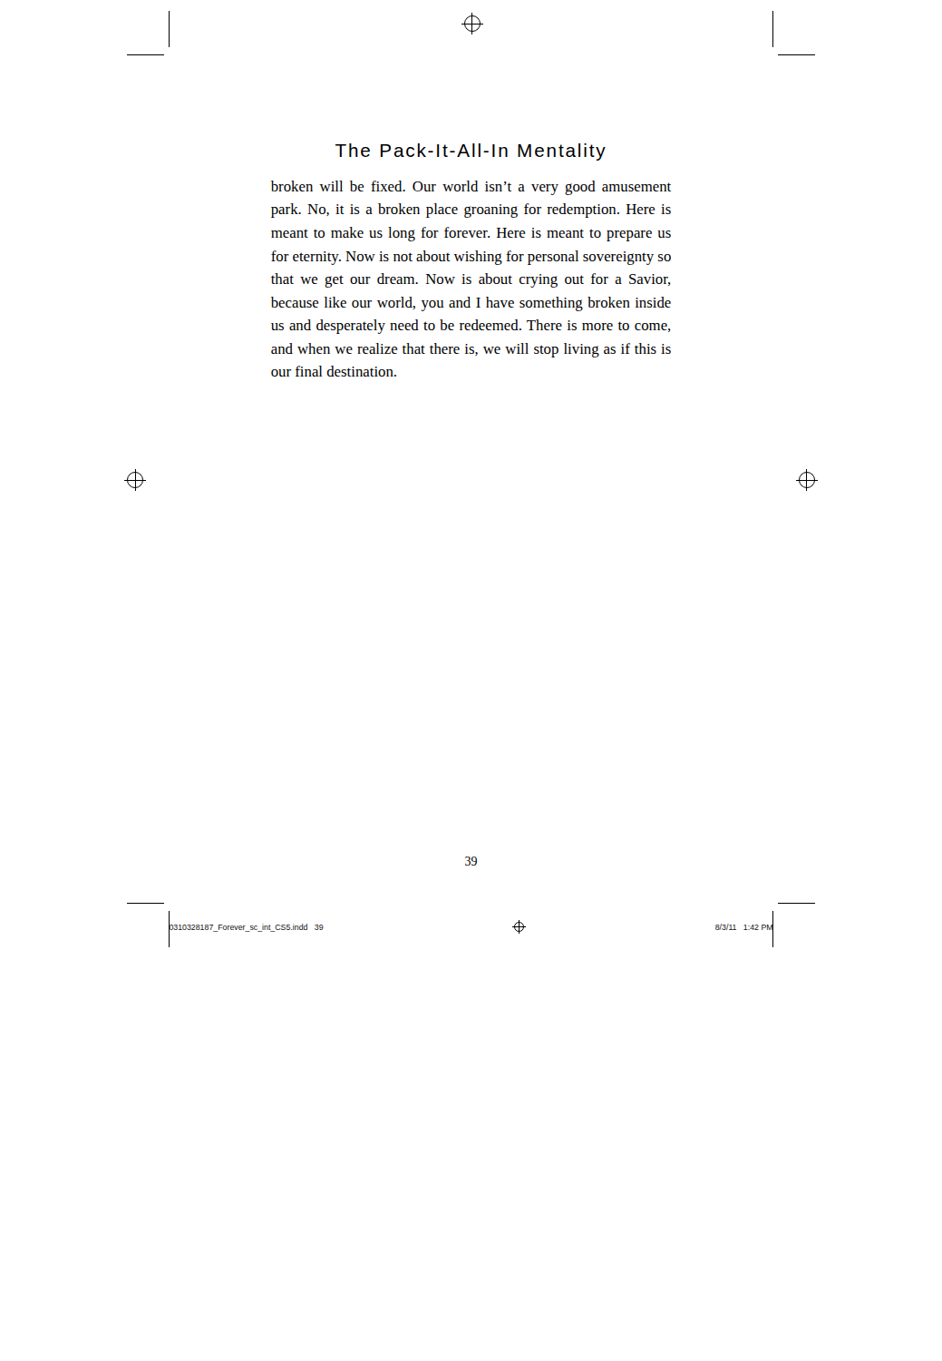The Pack-It-All-In Mentality
broken will be fixed. Our world isn’t a very good amusement park. No, it is a broken place groaning for redemption. Here is meant to make us long for forever. Here is meant to prepare us for eternity. Now is not about wishing for personal sovereignty so that we get our dream. Now is about crying out for a Savior, because like our world, you and I have something broken inside us and desperately need to be redeemed. There is more to come, and when we realize that there is, we will stop living as if this is our final destination.
39
0310328187_Forever_sc_int_CS5.indd 39 8/3/11 1:42 PM